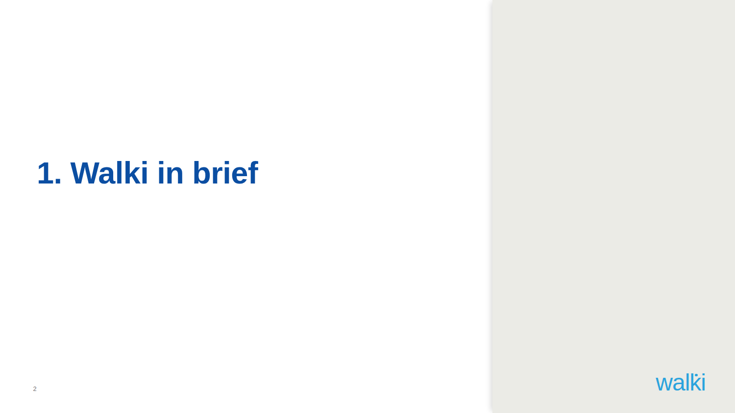1. Walki in brief
2
walki